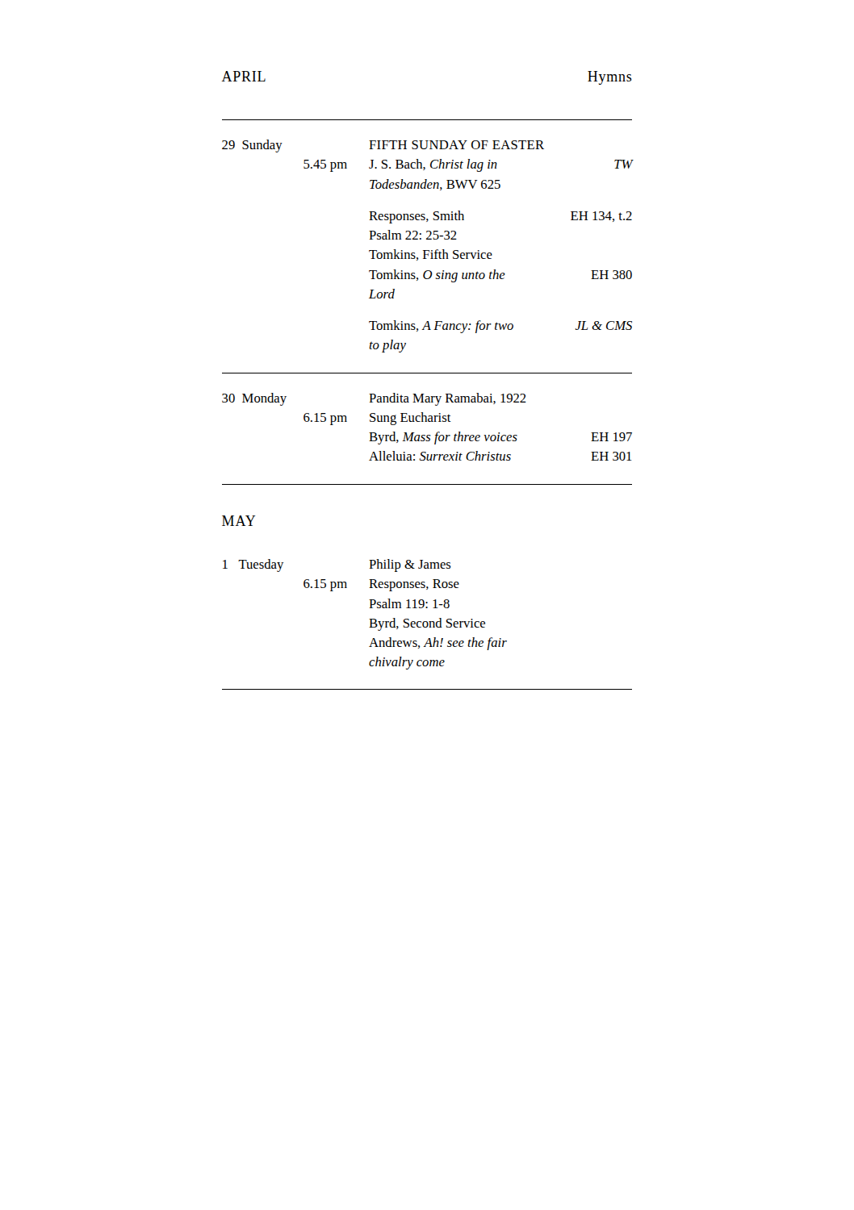April
Hymns
| 29 Sunday | Fifth Sunday of Easter |
| 5.45 pm | J. S. Bach, Christ lag in Todesbanden , BWV 625 TW Responses, Smith EH 134, t.2 Psalm 22: 25-32 Tomkins, Fifth Service Tomkins, O sing unto the Lord EH 380 Tomkins, A Fancy: for two to play JL & CMS |
| 30 Monday | Pandita Mary Ramabai, 1922 |
| 6.15 pm | Sung Eucharist Byrd, Mass for three voices EH 197 Alleluia: Surrexit Christus EH 301 |
May
| 1 Tuesday | Philip & James |
| 6.15 pm | Responses, Rose Psalm 119: 1-8 Byrd, Second Service Andrews, Ah! see the fair chivalry come |